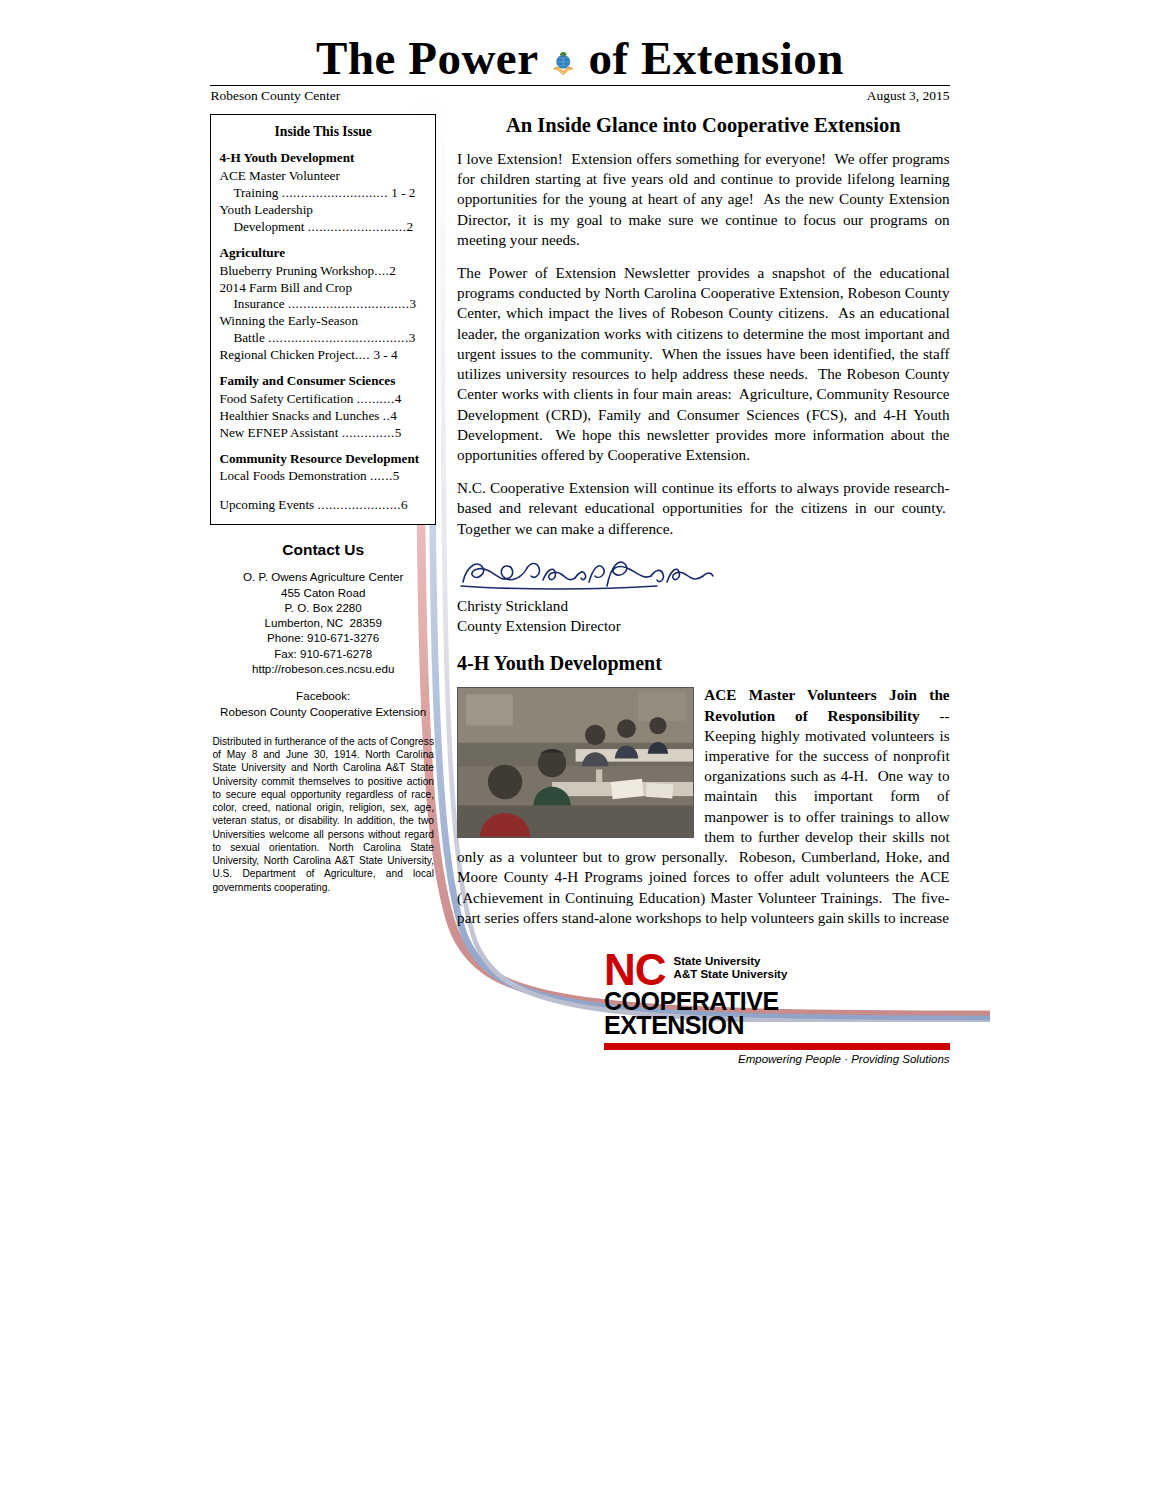The Power of Extension
Robeson County Center
August 3, 2015
Inside This Issue
4-H Youth Development
ACE Master Volunteer
Training ............................ 1 - 2
Youth Leadership
Development .......................... 2
Agriculture
Blueberry Pruning Workshop.... 2
2014 Farm Bill and Crop
Insurance ................................ 3
Winning the Early-Season
Battle ..................................... 3
Regional Chicken Project.... 3 - 4
Family and Consumer Sciences
Food Safety Certification .......... 4
Healthier Snacks and Lunches .. 4
New EFNEP Assistant .............. 5
Community Resource Development
Local Foods Demonstration ...... 5
Upcoming Events ...................... 6
Contact Us
O. P. Owens Agriculture Center
455 Caton Road
P. O. Box 2280
Lumberton, NC 28359
Phone: 910-671-3276
Fax: 910-671-6278
http://robeson.ces.ncsu.edu
Facebook:
Robeson County Cooperative Extension
Distributed in furtherance of the acts of Congress of May 8 and June 30, 1914. North Carolina State University and North Carolina A&T State University commit themselves to positive action to secure equal opportunity regardless of race, color, creed, national origin, religion, sex, age, veteran status, or disability. In addition, the two Universities welcome all persons without regard to sexual orientation. North Carolina State University, North Carolina A&T State University, U.S. Department of Agriculture, and local governments cooperating.
An Inside Glance into Cooperative Extension
I love Extension! Extension offers something for everyone! We offer programs for children starting at five years old and continue to provide lifelong learning opportunities for the young at heart of any age! As the new County Extension Director, it is my goal to make sure we continue to focus our programs on meeting your needs.
The Power of Extension Newsletter provides a snapshot of the educational programs conducted by North Carolina Cooperative Extension, Robeson County Center, which impact the lives of Robeson County citizens. As an educational leader, the organization works with citizens to determine the most important and urgent issues to the community. When the issues have been identified, the staff utilizes university resources to help address these needs. The Robeson County Center works with clients in four main areas: Agriculture, Community Resource Development (CRD), Family and Consumer Sciences (FCS), and 4-H Youth Development. We hope this newsletter provides more information about the opportunities offered by Cooperative Extension.
N.C. Cooperative Extension will continue its efforts to always provide research-based and relevant educational opportunities for the citizens in our county. Together we can make a difference.
Christy Strickland
County Extension Director
4-H Youth Development
ACE Master Volunteers Join the Revolution of Responsibility -- Keeping highly motivated volunteers is imperative for the success of nonprofit organizations such as 4-H. One way to maintain this important form of manpower is to offer trainings to allow them to further develop their skills not only as a volunteer but to grow personally. Robeson, Cumberland, Hoke, and Moore County 4-H Programs joined forces to offer adult volunteers the ACE (Achievement in Continuing Education) Master Volunteer Trainings. The five-part series offers stand-alone workshops to help volunteers gain skills to increase
NC
State University
A&T State University
COOPERATIVE
EXTENSION
Empowering People · Providing Solutions